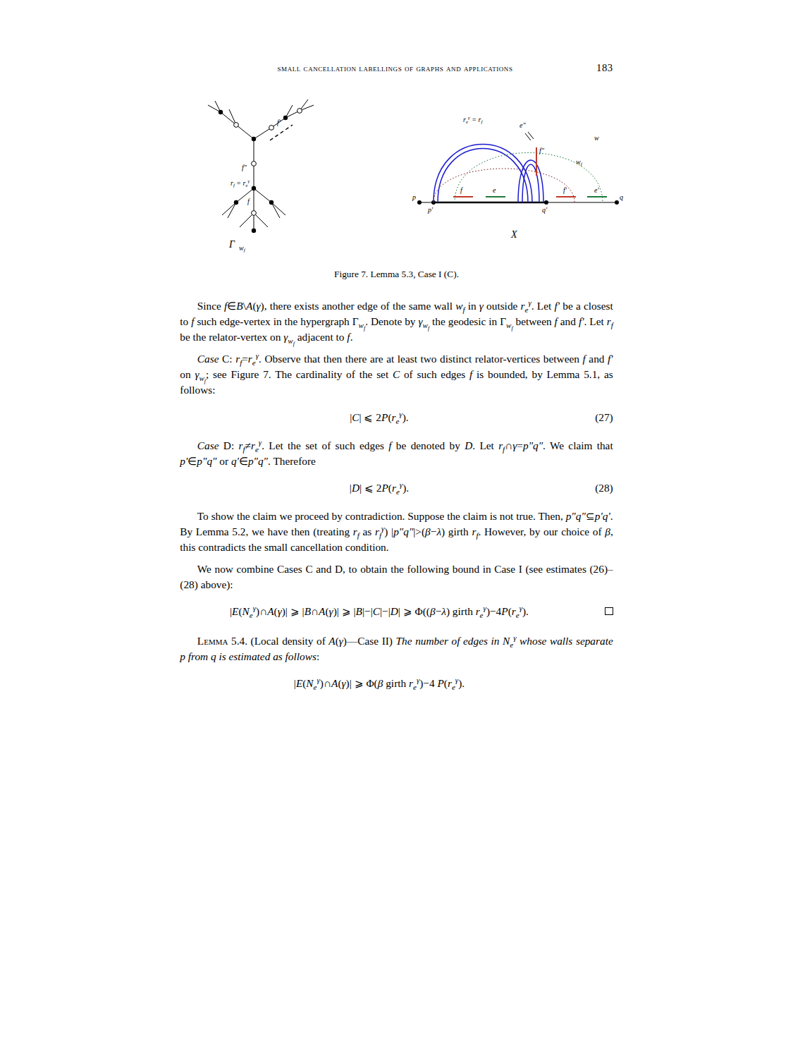small cancellation labellings of graphs and applications 183
f′ f″ rf = reγ f Γ wf p p′ q′ q reγ = rf e″ wf w f″ f e f′ e′ X
Figure 7. Lemma 5.3, Case I (C).
Since f∈B\A(γ), there exists another edge of the same wall wf in γ outside reγ. Let f′ be a closest to f such edge-vertex in the hypergraph Γwf. Denote by γwf the geodesic in Γwf between f and f′. Let rf be the relator-vertex on γwf adjacent to f.
Case C: rf=reγ. Observe that then there are at least two distinct relator-vertices between f and f′ on γwf; see Figure 7. The cardinality of the set C of such edges f is bounded, by Lemma 5.1, as follows:
|C| ⩽ 2P(reγ).
(27)
Case D: rf≠reγ. Let the set of such edges f be denoted by D. Let rf∩γ=p″q″. We claim that p′∈p″q″ or q′∈p″q″. Therefore
|D| ⩽ 2P(reγ).
(28)
To show the claim we proceed by contradiction. Suppose the claim is not true. Then, p″q″⊆p′q′. By Lemma 5.2, we have then (treating rf as rfγ) |p″q″|>(β−λ) girth rf. However, by our choice of β, this contradicts the small cancellation condition.
We now combine Cases C and D, to obtain the following bound in Case I (see estimates (26)–(28) above):
|E(Neγ)∩A(γ)| ⩾ |B∩A(γ)| ⩾ |B|−|C|−|D| ⩾ Φ((β−λ) girth reγ)−4P(reγ).
Lemma 5.4. (Local density of A(γ)—Case II) The number of edges in Neγ whose walls separate p from q is estimated as follows:
|E(Neγ)∩A(γ)| ⩾ Φ(β girth reγ)−4 P(reγ).